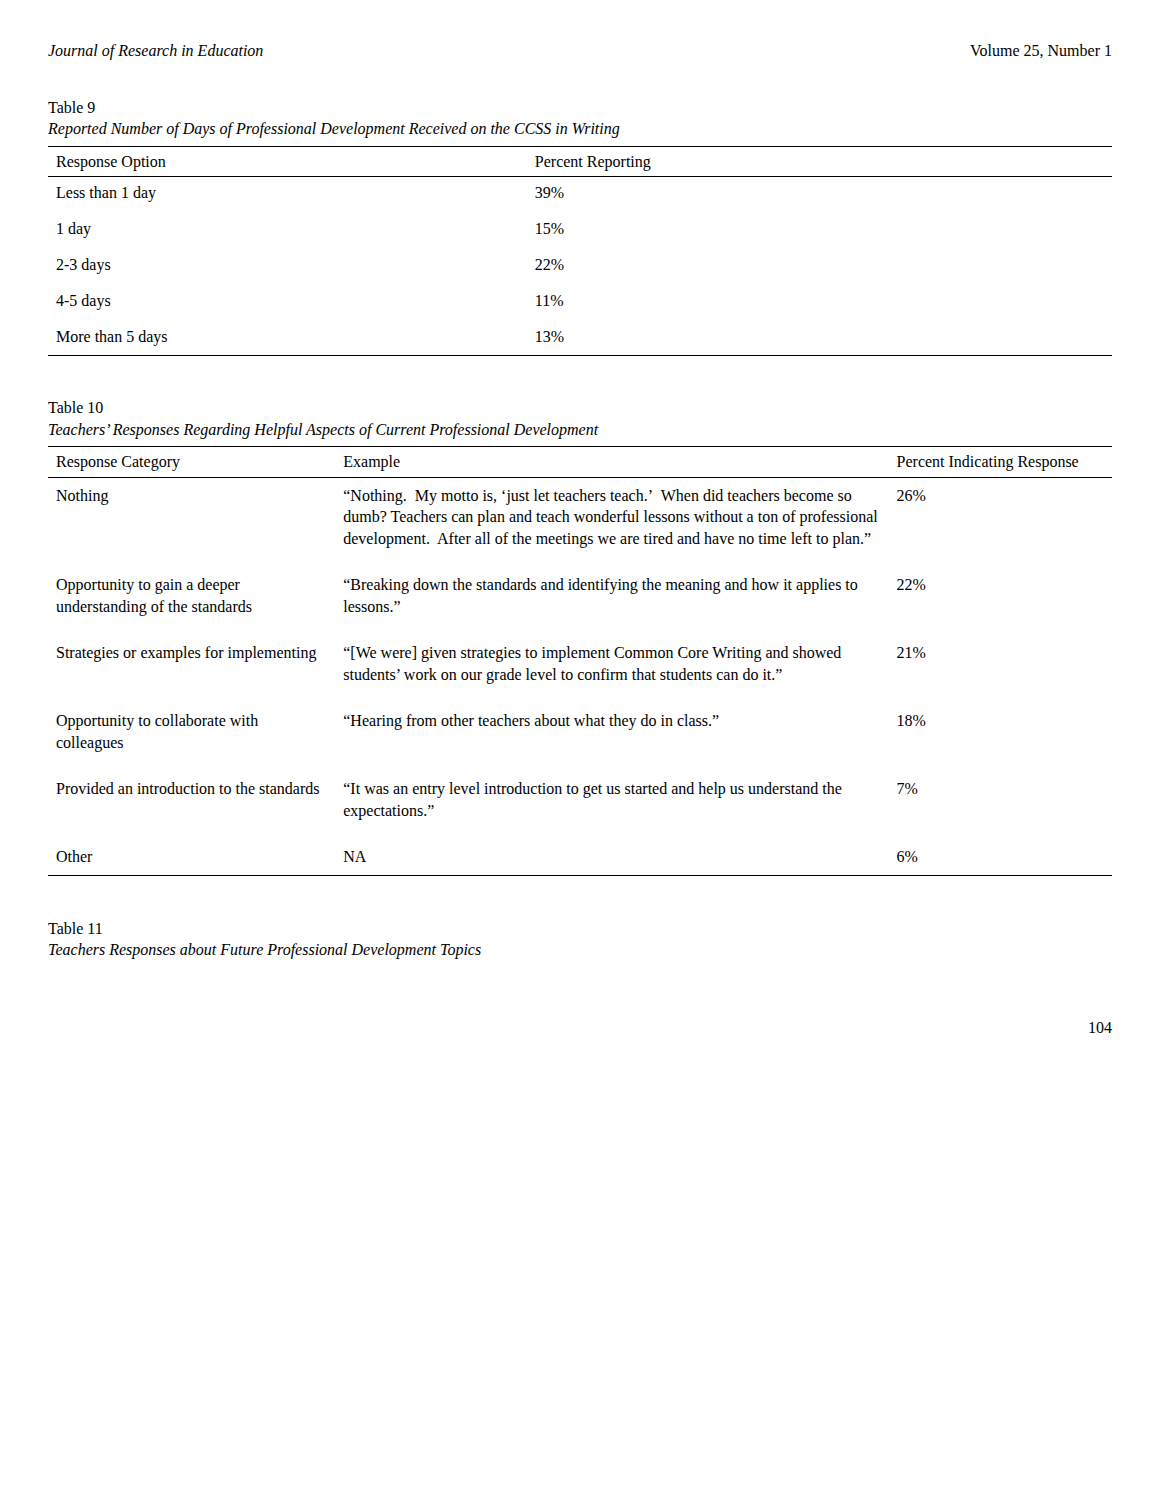Journal of Research in Education Volume 25, Number 1
Table 9
Reported Number of Days of Professional Development Received on the CCSS in Writing
| Response Option | Percent Reporting |
| --- | --- |
| Less than 1 day | 39% |
| 1 day | 15% |
| 2-3 days | 22% |
| 4-5 days | 11% |
| More than 5 days | 13% |
Table 10
Teachers’ Responses Regarding Helpful Aspects of Current Professional Development
| Response Category | Example | Percent Indicating Response |
| --- | --- | --- |
| Nothing | “Nothing. My motto is, ‘just let teachers teach.’ When did teachers become so dumb? Teachers can plan and teach wonderful lessons without a ton of professional development. After all of the meetings we are tired and have no time left to plan.” | 26% |
| Opportunity to gain a deeper understanding of the standards | “Breaking down the standards and identifying the meaning and how it applies to lessons.” | 22% |
| Strategies or examples for implementing | “[We were] given strategies to implement Common Core Writing and showed students’ work on our grade level to confirm that students can do it.” | 21% |
| Opportunity to collaborate with colleagues | “Hearing from other teachers about what they do in class.” | 18% |
| Provided an introduction to the standards | “It was an entry level introduction to get us started and help us understand the expectations.” | 7% |
| Other | NA | 6% |
Table 11
Teachers Responses about Future Professional Development Topics
104